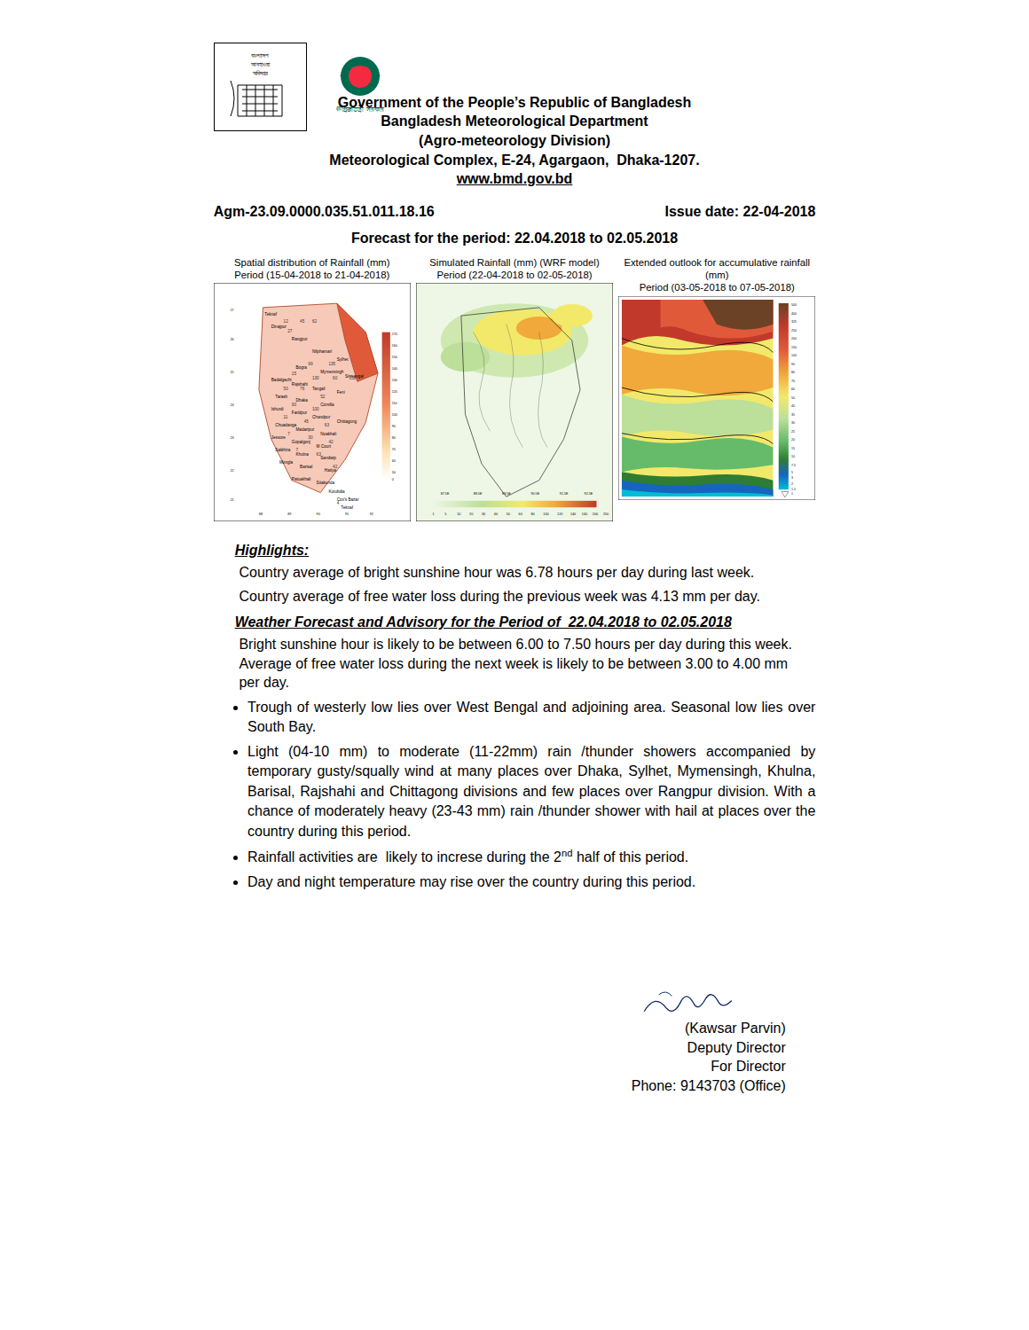Government of the People’s Republic of Bangladesh
Bangladesh Meteorological Department
(Agro-meteorology Division)
Meteorological Complex, E-24, Agargaon, Dhaka-1207.
www.bmd.gov.bd
Agm-23.09.0000.035.51.011.18.16 Issue date: 22-04-2018
Forecast for the period: 22.04.2018 to 02.05.2018
Spatial distribution of Rainfall (mm)
Period (15-04-2018 to 21-04-2018)
Simulated Rainfall (mm) (WRF model)
Period (22-04-2018 to 02-05-2018)
Extended outlook for accumulative rainfall (mm)
Period (03-05-2018 to 07-05-2018)
Highlights:
Country average of bright sunshine hour was 6.78 hours per day during last week.
Country average of free water loss during the previous week was 4.13 mm per day.
Weather Forecast and Advisory for the Period of 22.04.2018 to 02.05.2018
Bright sunshine hour is likely to be between 6.00 to 7.50 hours per day during this week.
Average of free water loss during the next week is likely to be between 3.00 to 4.00 mm per day.
Trough of westerly low lies over West Bengal and adjoining area. Seasonal low lies over South Bay.
Light (04-10 mm) to moderate (11-22mm) rain /thunder showers accompanied by temporary gusty/squally wind at many places over Dhaka, Sylhet, Mymensingh, Khulna, Barisal, Rajshahi and Chittagong divisions and few places over Rangpur division. With a chance of moderately heavy (23-43 mm) rain /thunder shower with hail at places over the country during this period.
Rainfall activities are likely to increse during the 2nd half of this period.
Day and night temperature may rise over the country during this period.
(Kawsar Parvin)
Deputy Director
For Director
Phone: 9143703 (Office)